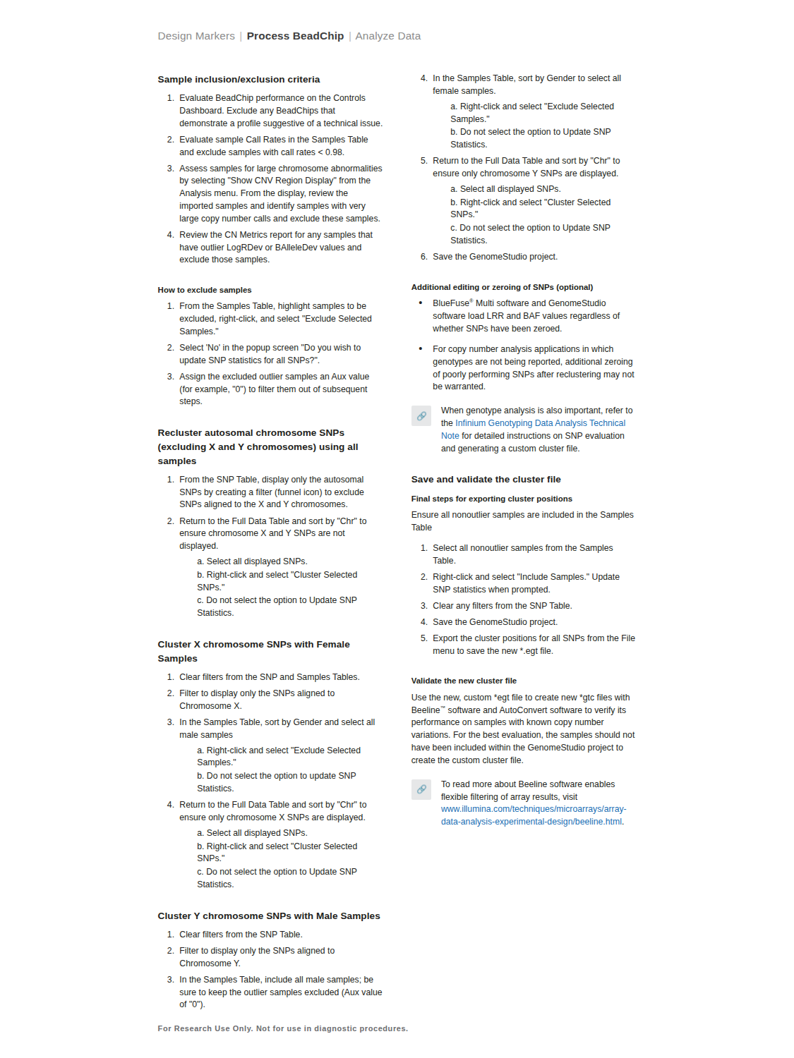Design Markers | Process BeadChip | Analyze Data
Sample inclusion/exclusion criteria
Evaluate BeadChip performance on the Controls Dashboard. Exclude any BeadChips that demonstrate a profile suggestive of a technical issue.
Evaluate sample Call Rates in the Samples Table and exclude samples with call rates < 0.98.
Assess samples for large chromosome abnormalities by selecting "Show CNV Region Display" from the Analysis menu. From the display, review the imported samples and identify samples with very large copy number calls and exclude these samples.
Review the CN Metrics report for any samples that have outlier LogRDev or BAlleleDev values and exclude those samples.
How to exclude samples
From the Samples Table, highlight samples to be excluded, right-click, and select "Exclude Selected Samples."
Select 'No' in the popup screen "Do you wish to update SNP statistics for all SNPs?".
Assign the excluded outlier samples an Aux value (for example, "0") to filter them out of subsequent steps.
Recluster autosomal chromosome SNPs (excluding X and Y chromosomes) using all samples
From the SNP Table, display only the autosomal SNPs by creating a filter (funnel icon) to exclude SNPs aligned to the X and Y chromosomes.
Return to the Full Data Table and sort by "Chr" to ensure chromosome X and Y SNPs are not displayed.
a. Select all displayed SNPs.
b. Right-click and select "Cluster Selected SNPs."
c. Do not select the option to Update SNP Statistics.
Cluster X chromosome SNPs with Female Samples
Clear filters from the SNP and Samples Tables.
Filter to display only the SNPs aligned to Chromosome X.
In the Samples Table, sort by Gender and select all male samples
a. Right-click and select "Exclude Selected Samples."
b. Do not select the option to update SNP Statistics.
Return to the Full Data Table and sort by "Chr" to ensure only chromosome X SNPs are displayed.
a. Select all displayed SNPs.
b. Right-click and select "Cluster Selected SNPs."
c. Do not select the option to Update SNP Statistics.
Cluster Y chromosome SNPs with Male Samples
Clear filters from the SNP Table.
Filter to display only the SNPs aligned to Chromosome Y.
In the Samples Table, include all male samples; be sure to keep the outlier samples excluded (Aux value of "0").
In the Samples Table, sort by Gender to select all female samples.
a. Right-click and select "Exclude Selected Samples."
b. Do not select the option to Update SNP Statistics.
Return to the Full Data Table and sort by "Chr" to ensure only chromosome Y SNPs are displayed.
a. Select all displayed SNPs.
b. Right-click and select "Cluster Selected SNPs."
c. Do not select the option to Update SNP Statistics.
Save the GenomeStudio project.
Additional editing or zeroing of SNPs (optional)
BlueFuse® Multi software and GenomeStudio software load LRR and BAF values regardless of whether SNPs have been zeroed.
For copy number analysis applications in which genotypes are not being reported, additional zeroing of poorly performing SNPs after reclustering may not be warranted.
When genotype analysis is also important, refer to the Infinium Genotyping Data Analysis Technical Note for detailed instructions on SNP evaluation and generating a custom cluster file.
Save and validate the cluster file
Final steps for exporting cluster positions
Ensure all nonoutlier samples are included in the Samples Table
Select all nonoutlier samples from the Samples Table.
Right-click and select "Include Samples." Update SNP statistics when prompted.
Clear any filters from the SNP Table.
Save the GenomeStudio project.
Export the cluster positions for all SNPs from the File menu to save the new *.egt file.
Validate the new cluster file
Use the new, custom *egt file to create new *gtc files with Beeline™ software and AutoConvert software to verify its performance on samples with known copy number variations. For the best evaluation, the samples should not have been included within the GenomeStudio project to create the custom cluster file.
To read more about Beeline software enables flexible filtering of array results, visit www.illumina.com/techniques/microarrays/array-data-analysis-experimental-design/beeline.html.
For Research Use Only. Not for use in diagnostic procedures.